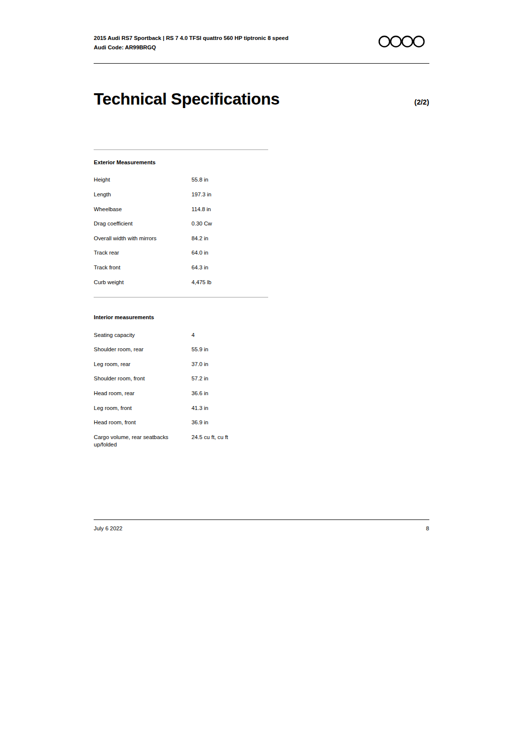2015 Audi RS7 Sportback | RS 7 4.0 TFSI quattro 560 HP tiptronic 8 speed
Audi Code: AR99BRGQ
Technical Specifications
(2/2)
Exterior Measurements
| Height | 55.8 in |
| Length | 197.3 in |
| Wheelbase | 114.8 in |
| Drag coefficient | 0.30 Cw |
| Overall width with mirrors | 84.2 in |
| Track rear | 64.0 in |
| Track front | 64.3 in |
| Curb weight | 4,475 lb |
Interior measurements
| Seating capacity | 4 |
| Shoulder room, rear | 55.9 in |
| Leg room, rear | 37.0 in |
| Shoulder room, front | 57.2 in |
| Head room, rear | 36.6 in |
| Leg room, front | 41.3 in |
| Head room, front | 36.9 in |
| Cargo volume, rear seatbacks up/folded | 24.5 cu ft, cu ft |
July 6 2022
8